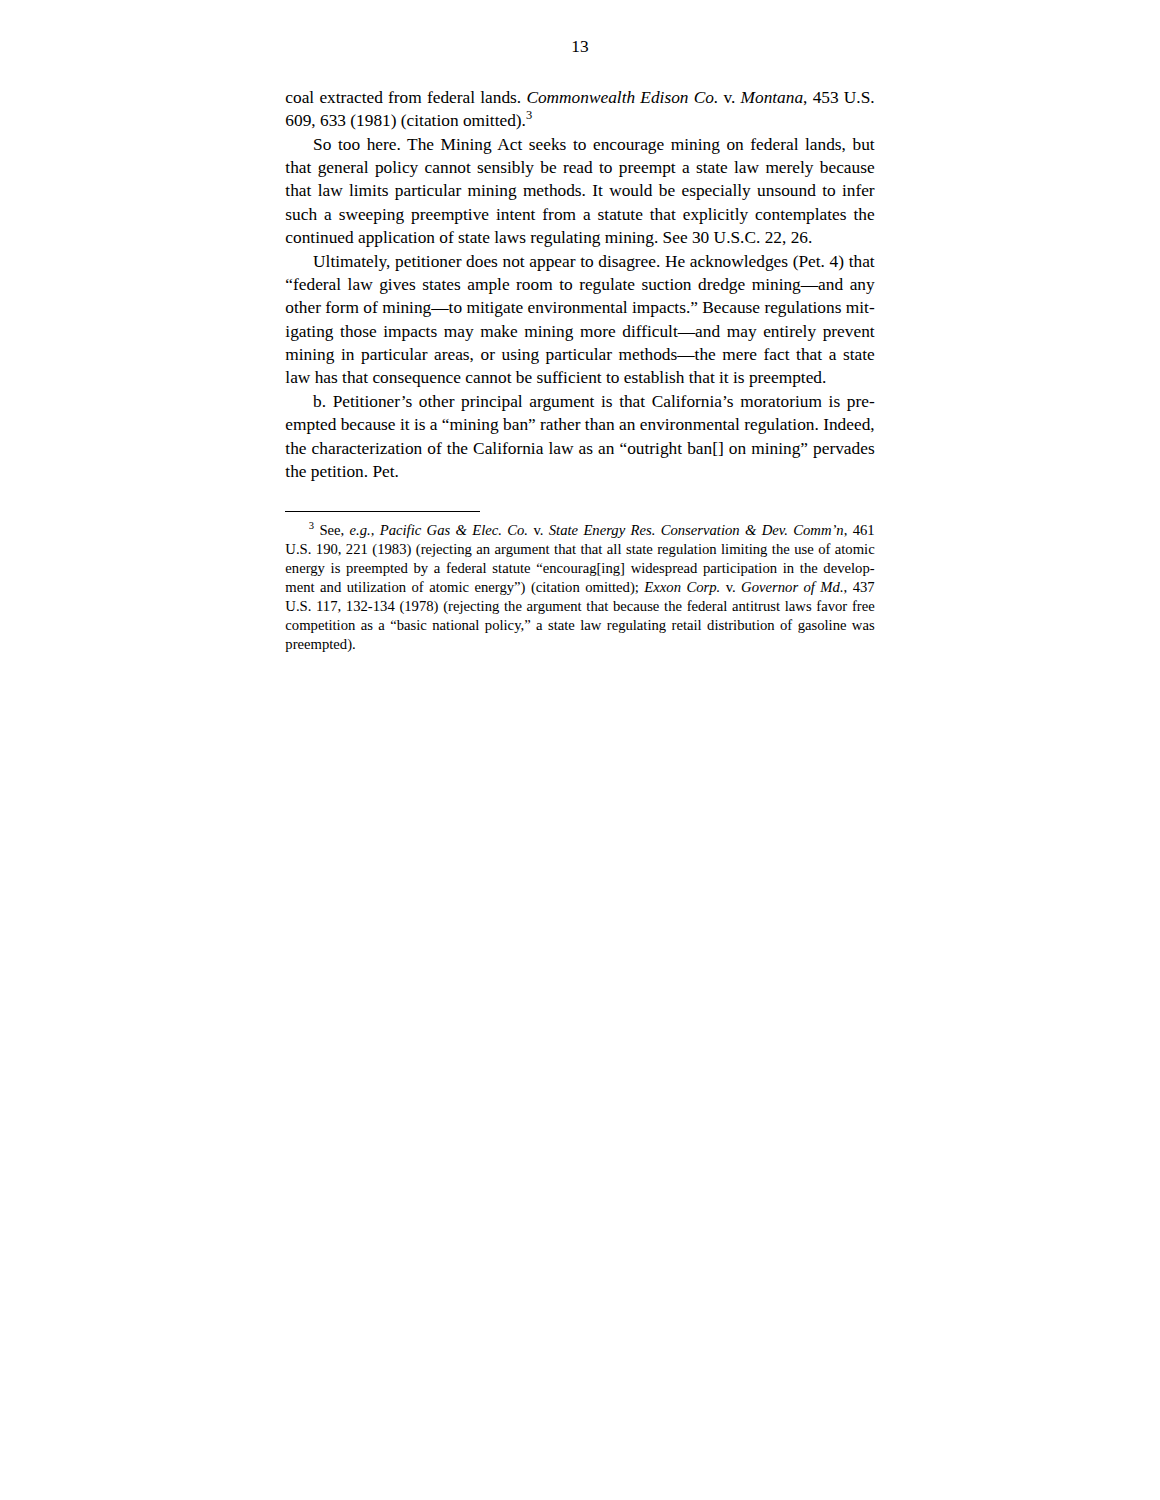13
coal extracted from federal lands. Commonwealth Edison Co. v. Montana, 453 U.S. 609, 633 (1981) (citation omitted).3
So too here. The Mining Act seeks to encourage mining on federal lands, but that general policy cannot sensibly be read to preempt a state law merely because that law limits particular mining methods. It would be especially unsound to infer such a sweeping preemptive intent from a statute that explicitly contemplates the continued application of state laws regulating mining. See 30 U.S.C. 22, 26.
Ultimately, petitioner does not appear to disagree. He acknowledges (Pet. 4) that “federal law gives states ample room to regulate suction dredge mining—and any other form of mining—to mitigate environmental impacts.” Because regulations mitigating those impacts may make mining more difficult—and may entirely prevent mining in particular areas, or using particular methods—the mere fact that a state law has that consequence cannot be sufficient to establish that it is preempted.
b. Petitioner’s other principal argument is that California’s moratorium is preempted because it is a “mining ban” rather than an environmental regulation. Indeed, the characterization of the California law as an “outright ban[] on mining” pervades the petition. Pet.
3 See, e.g., Pacific Gas & Elec. Co. v. State Energy Res. Conservation & Dev. Comm’n, 461 U.S. 190, 221 (1983) (rejecting an argument that that all state regulation limiting the use of atomic energy is preempted by a federal statute “encourag[ing] widespread participation in the development and utilization of atomic energy”) (citation omitted); Exxon Corp. v. Governor of Md., 437 U.S. 117, 132-134 (1978) (rejecting the argument that because the federal antitrust laws favor free competition as a “basic national policy,” a state law regulating retail distribution of gasoline was preempted).